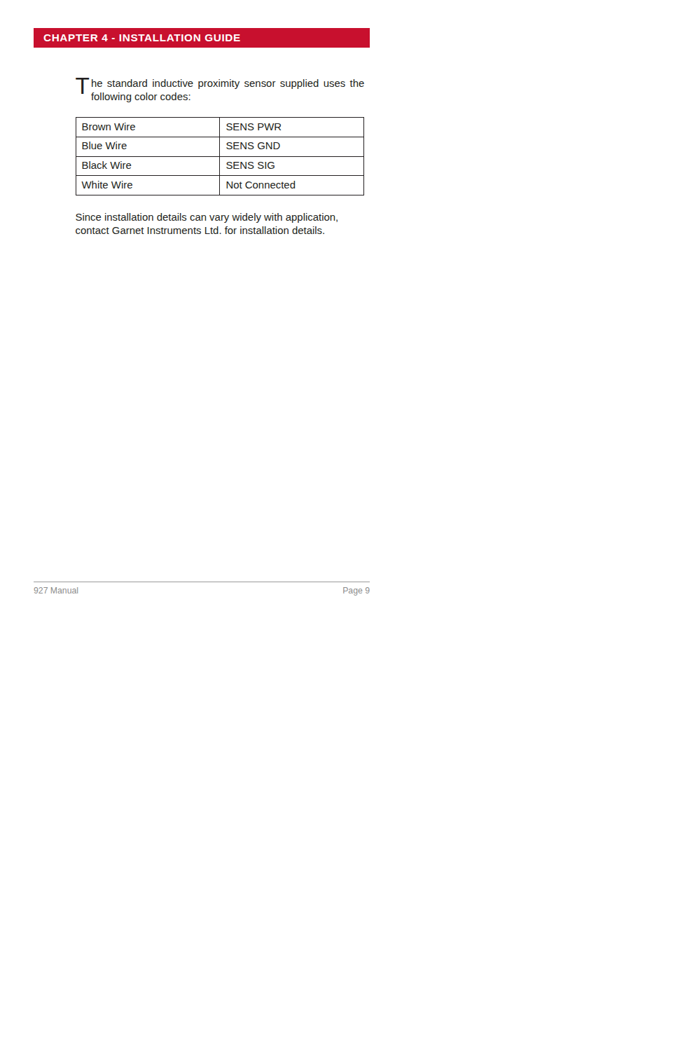CHAPTER 4 - INSTALLATION GUIDE
The standard inductive proximity sensor supplied uses the following color codes:
| Brown Wire | SENS PWR |
| Blue Wire | SENS GND |
| Black Wire | SENS SIG |
| White Wire | Not Connected |
Since installation details can vary widely with application, contact Garnet Instruments Ltd. for installation details.
927 Manual Page 9